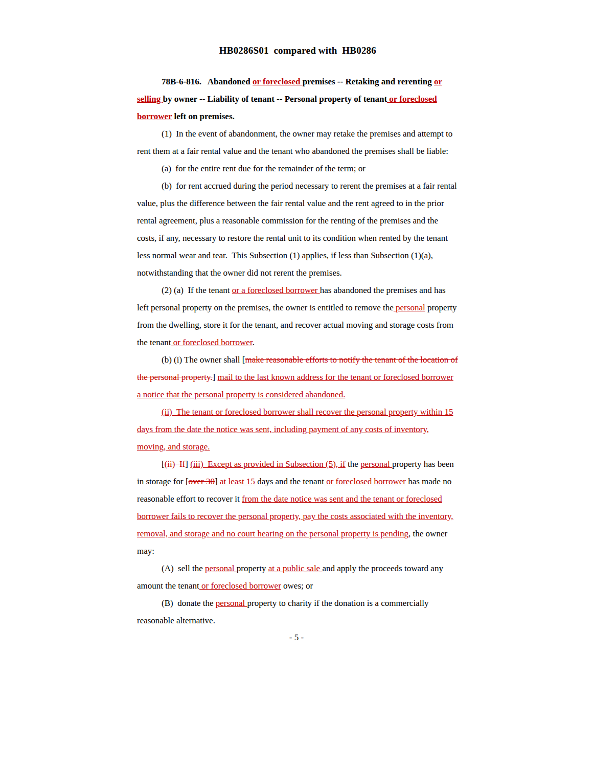HB0286S01 compared with HB0286
78B-6-816. Abandoned or foreclosed premises -- Retaking and rerenting or selling by owner -- Liability of tenant -- Personal property of tenant or foreclosed borrower left on premises.
(1) In the event of abandonment, the owner may retake the premises and attempt to rent them at a fair rental value and the tenant who abandoned the premises shall be liable:
(a) for the entire rent due for the remainder of the term; or
(b) for rent accrued during the period necessary to rerent the premises at a fair rental value, plus the difference between the fair rental value and the rent agreed to in the prior rental agreement, plus a reasonable commission for the renting of the premises and the costs, if any, necessary to restore the rental unit to its condition when rented by the tenant less normal wear and tear. This Subsection (1) applies, if less than Subsection (1)(a), notwithstanding that the owner did not rerent the premises.
(2) (a) If the tenant or a foreclosed borrower has abandoned the premises and has left personal property on the premises, the owner is entitled to remove the personal property from the dwelling, store it for the tenant, and recover actual moving and storage costs from the tenant or foreclosed borrower.
(b) (i) The owner shall [make reasonable efforts to notify the tenant of the location of the personal property.] mail to the last known address for the tenant or foreclosed borrower a notice that the personal property is considered abandoned.
(ii) The tenant or foreclosed borrower shall recover the personal property within 15 days from the date the notice was sent, including payment of any costs of inventory, moving, and storage.
[(ii) If] (iii) Except as provided in Subsection (5), if the personal property has been in storage for [over 30] at least 15 days and the tenant or foreclosed borrower has made no reasonable effort to recover it from the date notice was sent and the tenant or foreclosed borrower fails to recover the personal property, pay the costs associated with the inventory, removal, and storage and no court hearing on the personal property is pending, the owner may:
(A) sell the personal property at a public sale and apply the proceeds toward any amount the tenant or foreclosed borrower owes; or
(B) donate the personal property to charity if the donation is a commercially reasonable alternative.
- 5 -